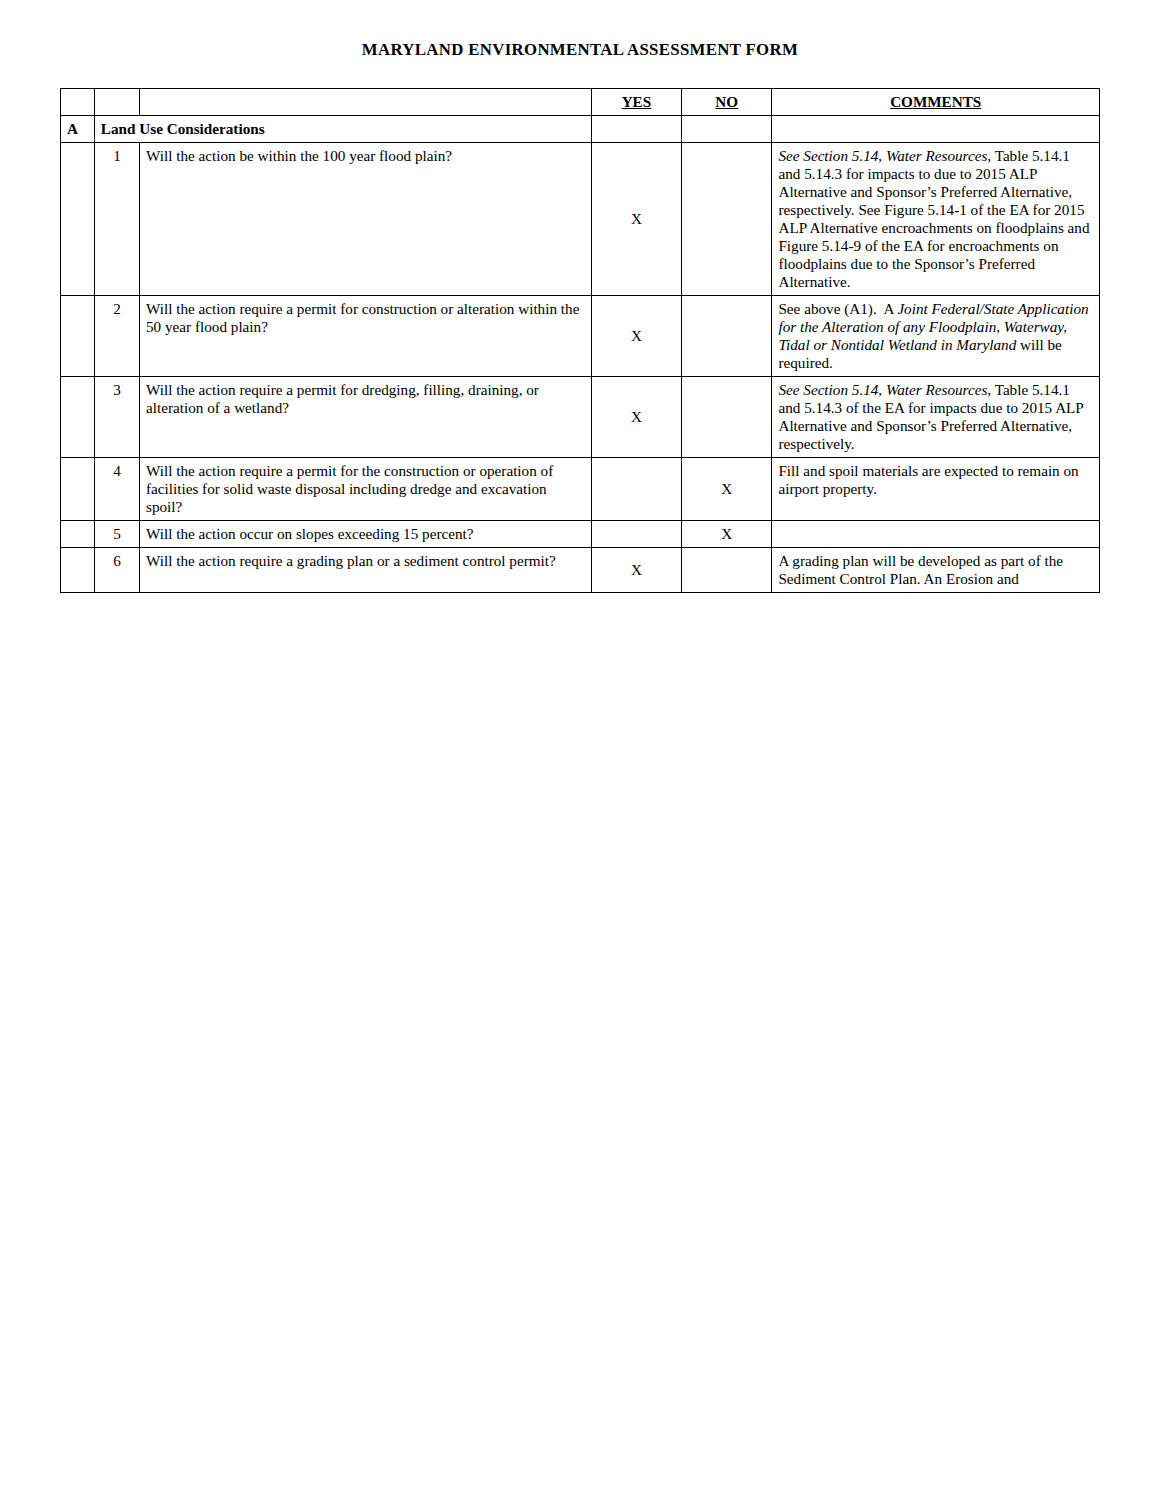Maryland Environmental Assessment Form
| | | | YES | NO | COMMENTS |
| --- | --- | --- | --- | --- | --- |
| A | Land Use Considerations | | | |
| | 1 | Will the action be within the 100 year flood plain? | X | | See Section 5.14, Water Resources , Table 5.14.1 and 5.14.3 for impacts to due to 2015 ALP Alternative and Sponsor’s Preferred Alternative, respectively. See Figure 5.14-1 of the EA for 2015 ALP Alternative encroachments on floodplains and Figure 5.14-9 of the EA for encroachments on floodplains due to the Sponsor’s Preferred Alternative. |
| | 2 | Will the action require a permit for construction or alteration within the 50 year flood plain? | X | | See above (A1). A Joint Federal/State Application for the Alteration of any Floodplain, Waterway, Tidal or Nontidal Wetland in Maryland will be required. |
| | 3 | Will the action require a permit for dredging, filling, draining, or alteration of a wetland? | X | | See Section 5.14, Water Resources , Table 5.14.1 and 5.14.3 of the EA for impacts due to 2015 ALP Alternative and Sponsor’s Preferred Alternative, respectively. |
| | 4 | Will the action require a permit for the construction or operation of facilities for solid waste disposal including dredge and excavation spoil? | | X | Fill and spoil materials are expected to remain on airport property. |
| | 5 | Will the action occur on slopes exceeding 15 percent? | | X | |
| | 6 | Will the action require a grading plan or a sediment control permit? | X | | A grading plan will be developed as part of the Sediment Control Plan. An Erosion and |